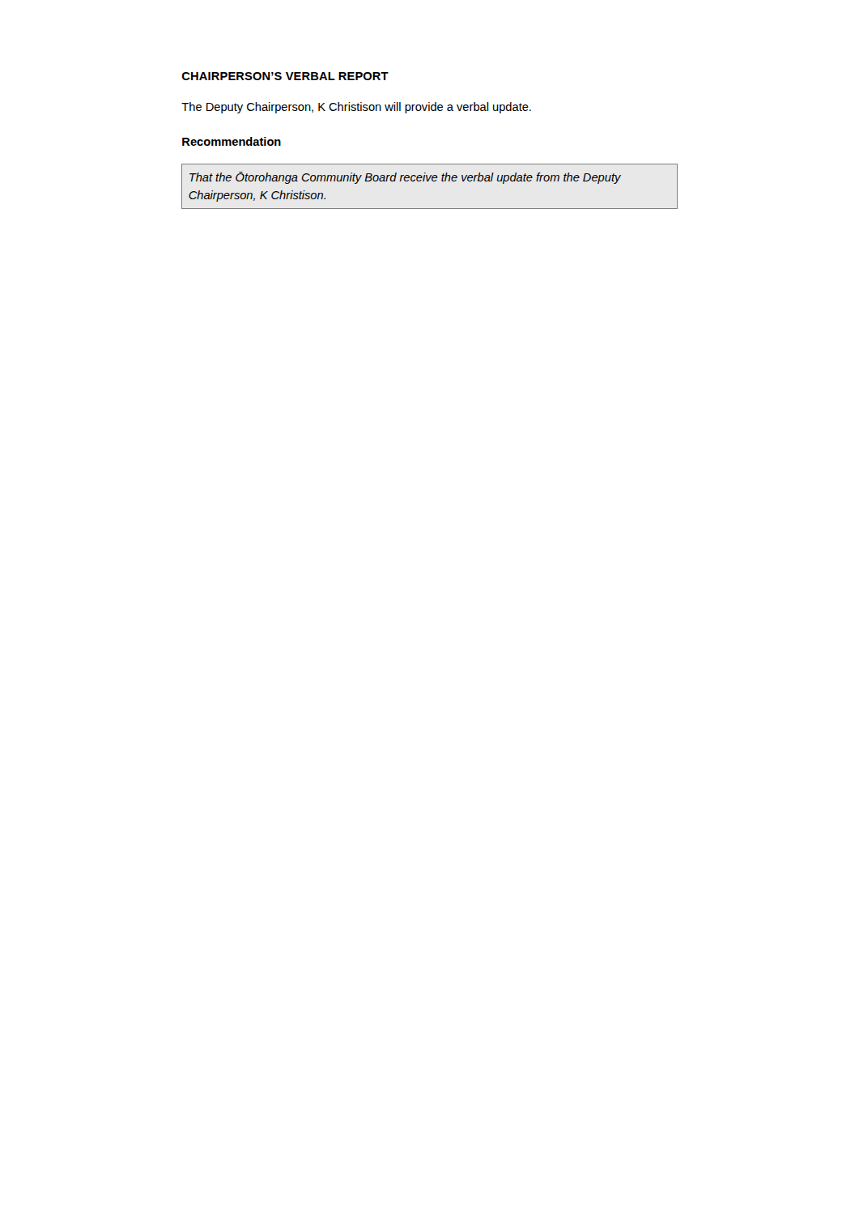CHAIRPERSON’S VERBAL REPORT
The Deputy Chairperson, K Christison will provide a verbal update.
Recommendation
That the Ōtorohanga Community Board receive the verbal update from the Deputy Chairperson, K Christison.